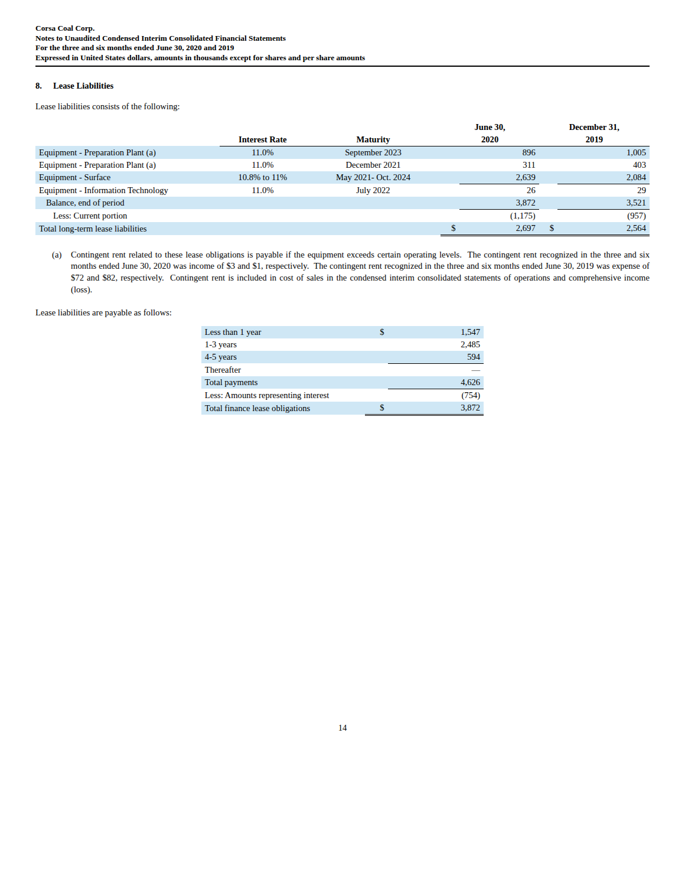Corsa Coal Corp.
Notes to Unaudited Condensed Interim Consolidated Financial Statements
For the three and six months ended June 30, 2020 and 2019
Expressed in United States dollars, amounts in thousands except for shares and per share amounts
8. Lease Liabilities
Lease liabilities consists of the following:
| | | | June 30, | December 31, |
| --- | --- | --- | --- | --- |
| | Interest Rate | Maturity | 2020 | 2019 |
| Equipment - Preparation Plant (a) | 11.0% | September 2023 | | 896 | | 1,005 |
| Equipment - Preparation Plant (a) | 11.0% | December 2021 | | 311 | | 403 |
| Equipment - Surface | 10.8% to 11% | May 2021- Oct. 2024 | | 2,639 | | 2,084 |
| Equipment - Information Technology | 11.0% | July 2022 | | 26 | | 29 |
| Balance, end of period | | | | 3,872 | | 3,521 |
| Less: Current portion | | | | (1,175) | | (957) |
| Total long-term lease liabilities | | | $ | 2,697 | $ | 2,564 |
(a) Contingent rent related to these lease obligations is payable if the equipment exceeds certain operating levels. The contingent rent recognized in the three and six months ended June 30, 2020 was income of $3 and $1, respectively. The contingent rent recognized in the three and six months ended June 30, 2019 was expense of $72 and $82, respectively. Contingent rent is included in cost of sales in the condensed interim consolidated statements of operations and comprehensive income (loss).
Lease liabilities are payable as follows:
| Less than 1 year | $ | 1,547 |
| 1-3 years | | 2,485 |
| 4-5 years | | 594 |
| Thereafter | | — |
| Total payments | | 4,626 |
| Less: Amounts representing interest | | (754) |
| Total finance lease obligations | $ | 3,872 |
14